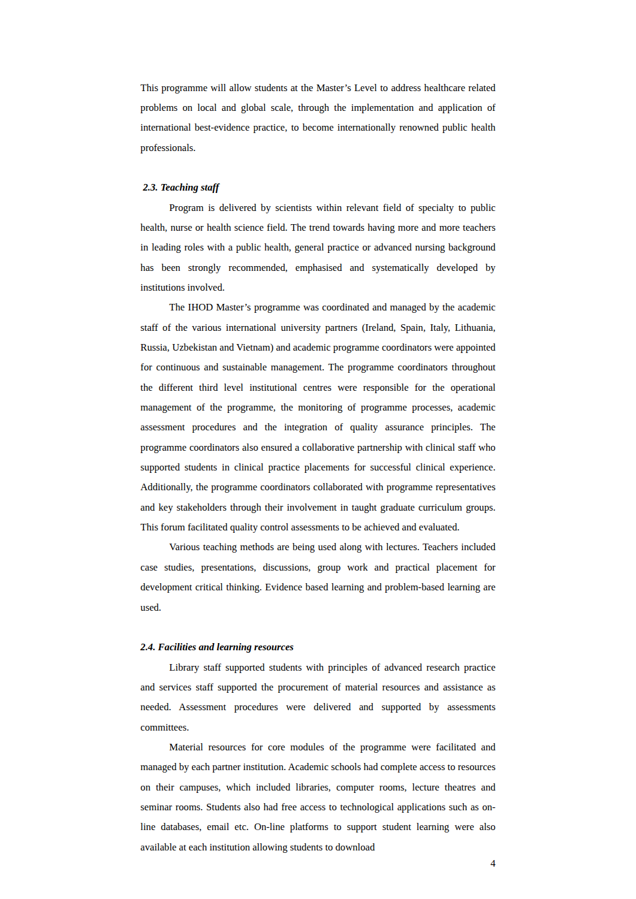This programme will allow students at the Master’s Level to address healthcare related problems on local and global scale, through the implementation and application of international best-evidence practice, to become internationally renowned public health professionals.
2.3. Teaching staff
Program is delivered by scientists within relevant field of specialty to public health, nurse or health science field. The trend towards having more and more teachers in leading roles with a public health, general practice or advanced nursing background has been strongly recommended, emphasised and systematically developed by institutions involved.
The IHOD Master’s programme was coordinated and managed by the academic staff of the various international university partners (Ireland, Spain, Italy, Lithuania, Russia, Uzbekistan and Vietnam) and academic programme coordinators were appointed for continuous and sustainable management. The programme coordinators throughout the different third level institutional centres were responsible for the operational management of the programme, the monitoring of programme processes, academic assessment procedures and the integration of quality assurance principles. The programme coordinators also ensured a collaborative partnership with clinical staff who supported students in clinical practice placements for successful clinical experience. Additionally, the programme coordinators collaborated with programme representatives and key stakeholders through their involvement in taught graduate curriculum groups. This forum facilitated quality control assessments to be achieved and evaluated.
Various teaching methods are being used along with lectures. Teachers included case studies, presentations, discussions, group work and practical placement for development critical thinking. Evidence based learning and problem-based learning are used.
2.4. Facilities and learning resources
Library staff supported students with principles of advanced research practice and services staff supported the procurement of material resources and assistance as needed. Assessment procedures were delivered and supported by assessments committees.
Material resources for core modules of the programme were facilitated and managed by each partner institution. Academic schools had complete access to resources on their campuses, which included libraries, computer rooms, lecture theatres and seminar rooms. Students also had free access to technological applications such as on-line databases, email etc. On-line platforms to support student learning were also available at each institution allowing students to download
4